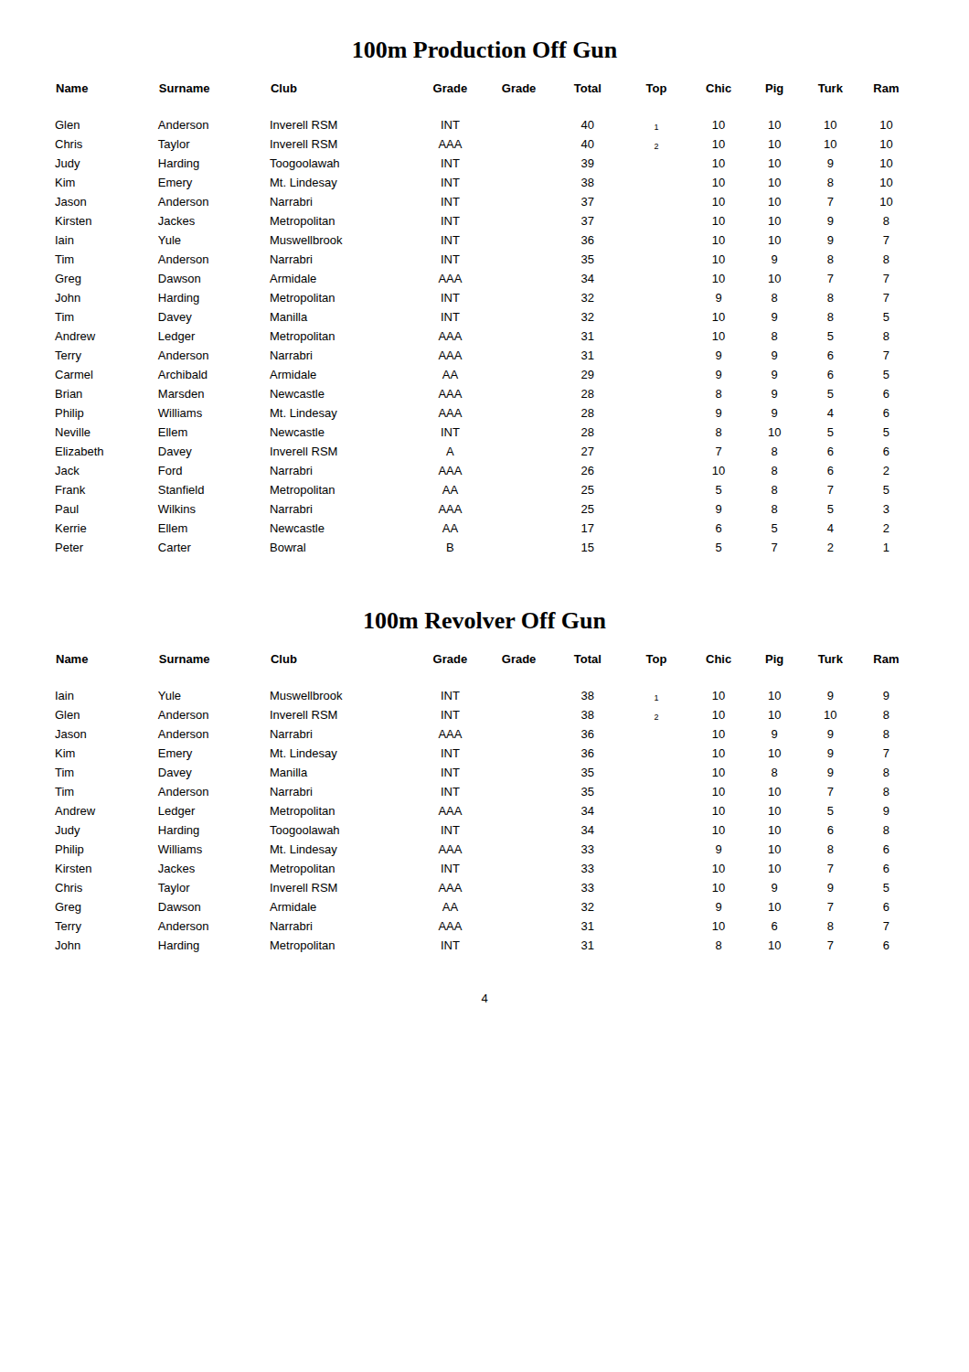100m Production Off Gun
| Name | Surname | Club | Grade | Grade | Total | Top | Chic | Pig | Turk | Ram |
| --- | --- | --- | --- | --- | --- | --- | --- | --- | --- | --- |
| Glen | Anderson | Inverell RSM | INT | | 40 | 1 | 10 | 10 | 10 | 10 |
| Chris | Taylor | Inverell RSM | AAA | | 40 | 2 | 10 | 10 | 10 | 10 |
| Judy | Harding | Toogoolawah | INT | | 39 | | 10 | 10 | 9 | 10 |
| Kim | Emery | Mt. Lindesay | INT | | 38 | | 10 | 10 | 8 | 10 |
| Jason | Anderson | Narrabri | INT | | 37 | | 10 | 10 | 7 | 10 |
| Kirsten | Jackes | Metropolitan | INT | | 37 | | 10 | 10 | 9 | 8 |
| Iain | Yule | Muswellbrook | INT | | 36 | | 10 | 10 | 9 | 7 |
| Tim | Anderson | Narrabri | INT | | 35 | | 10 | 9 | 8 | 8 |
| Greg | Dawson | Armidale | AAA | | 34 | | 10 | 10 | 7 | 7 |
| John | Harding | Metropolitan | INT | | 32 | | 9 | 8 | 8 | 7 |
| Tim | Davey | Manilla | INT | | 32 | | 10 | 9 | 8 | 5 |
| Andrew | Ledger | Metropolitan | AAA | | 31 | | 10 | 8 | 5 | 8 |
| Terry | Anderson | Narrabri | AAA | | 31 | | 9 | 9 | 6 | 7 |
| Carmel | Archibald | Armidale | AA | | 29 | | 9 | 9 | 6 | 5 |
| Brian | Marsden | Newcastle | AAA | | 28 | | 8 | 9 | 5 | 6 |
| Philip | Williams | Mt. Lindesay | AAA | | 28 | | 9 | 9 | 4 | 6 |
| Neville | Ellem | Newcastle | INT | | 28 | | 8 | 10 | 5 | 5 |
| Elizabeth | Davey | Inverell RSM | A | | 27 | | 7 | 8 | 6 | 6 |
| Jack | Ford | Narrabri | AAA | | 26 | | 10 | 8 | 6 | 2 |
| Frank | Stanfield | Metropolitan | AA | | 25 | | 5 | 8 | 7 | 5 |
| Paul | Wilkins | Narrabri | AAA | | 25 | | 9 | 8 | 5 | 3 |
| Kerrie | Ellem | Newcastle | AA | | 17 | | 6 | 5 | 4 | 2 |
| Peter | Carter | Bowral | B | | 15 | | 5 | 7 | 2 | 1 |
100m Revolver Off Gun
| Name | Surname | Club | Grade | Grade | Total | Top | Chic | Pig | Turk | Ram |
| --- | --- | --- | --- | --- | --- | --- | --- | --- | --- | --- |
| Iain | Yule | Muswellbrook | INT | | 38 | 1 | 10 | 10 | 9 | 9 |
| Glen | Anderson | Inverell RSM | INT | | 38 | 2 | 10 | 10 | 10 | 8 |
| Jason | Anderson | Narrabri | AAA | | 36 | | 10 | 9 | 9 | 8 |
| Kim | Emery | Mt. Lindesay | INT | | 36 | | 10 | 10 | 9 | 7 |
| Tim | Davey | Manilla | INT | | 35 | | 10 | 8 | 9 | 8 |
| Tim | Anderson | Narrabri | INT | | 35 | | 10 | 10 | 7 | 8 |
| Andrew | Ledger | Metropolitan | AAA | | 34 | | 10 | 10 | 5 | 9 |
| Judy | Harding | Toogoolawah | INT | | 34 | | 10 | 10 | 6 | 8 |
| Philip | Williams | Mt. Lindesay | AAA | | 33 | | 9 | 10 | 8 | 6 |
| Kirsten | Jackes | Metropolitan | INT | | 33 | | 10 | 10 | 7 | 6 |
| Chris | Taylor | Inverell RSM | AAA | | 33 | | 10 | 9 | 9 | 5 |
| Greg | Dawson | Armidale | AA | | 32 | | 9 | 10 | 7 | 6 |
| Terry | Anderson | Narrabri | AAA | | 31 | | 10 | 6 | 8 | 7 |
| John | Harding | Metropolitan | INT | | 31 | | 8 | 10 | 7 | 6 |
4